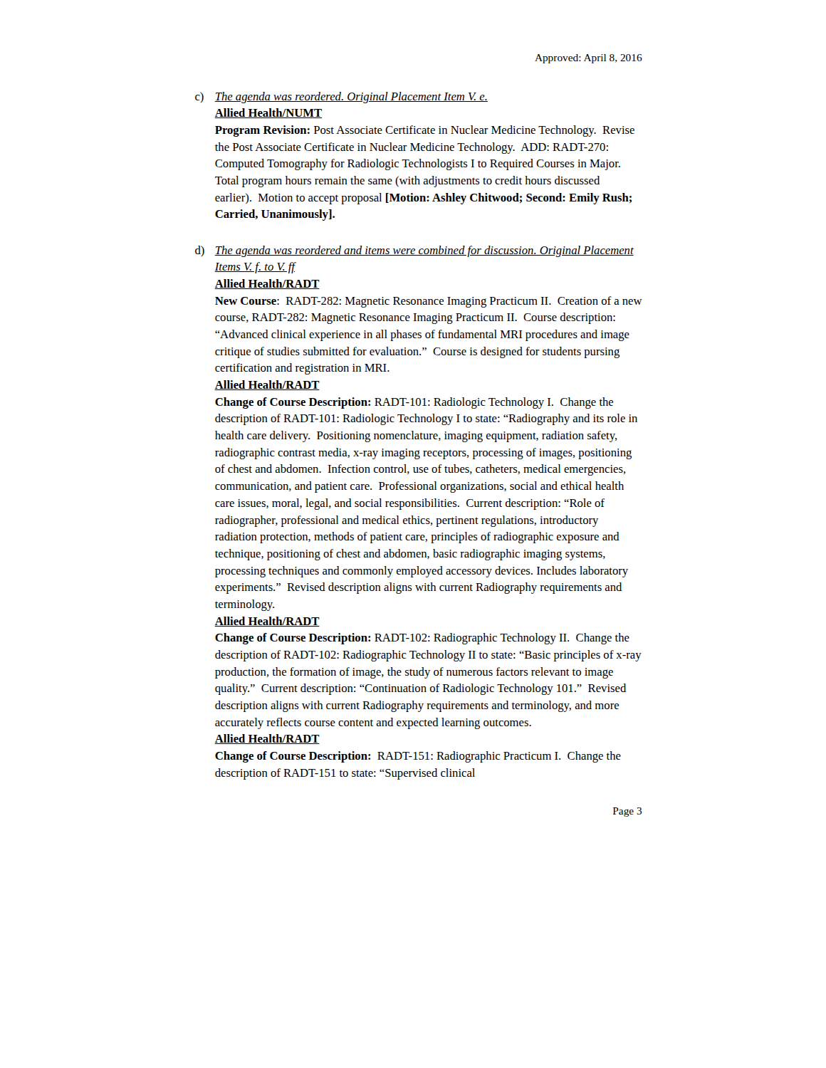Approved: April 8, 2016
c)
The agenda was reordered. Original Placement Item V. e.
Allied Health/NUMT
Program Revision: Post Associate Certificate in Nuclear Medicine Technology. Revise the Post Associate Certificate in Nuclear Medicine Technology. ADD: RADT-270: Computed Tomography for Radiologic Technologists I to Required Courses in Major. Total program hours remain the same (with adjustments to credit hours discussed earlier). Motion to accept proposal [Motion: Ashley Chitwood; Second: Emily Rush; Carried, Unanimously].
d)
The agenda was reordered and items were combined for discussion. Original Placement Items V. f. to V. ff
Allied Health/RADT
New Course: RADT-282: Magnetic Resonance Imaging Practicum II. Creation of a new course, RADT-282: Magnetic Resonance Imaging Practicum II. Course description: “Advanced clinical experience in all phases of fundamental MRI procedures and image critique of studies submitted for evaluation.” Course is designed for students pursing certification and registration in MRI.
Allied Health/RADT
Change of Course Description: RADT-101: Radiologic Technology I. Change the description of RADT-101: Radiologic Technology I to state: “Radiography and its role in health care delivery. Positioning nomenclature, imaging equipment, radiation safety, radiographic contrast media, x-ray imaging receptors, processing of images, positioning of chest and abdomen. Infection control, use of tubes, catheters, medical emergencies, communication, and patient care. Professional organizations, social and ethical health care issues, moral, legal, and social responsibilities. Current description: “Role of radiographer, professional and medical ethics, pertinent regulations, introductory radiation protection, methods of patient care, principles of radiographic exposure and technique, positioning of chest and abdomen, basic radiographic imaging systems, processing techniques and commonly employed accessory devices. Includes laboratory experiments.” Revised description aligns with current Radiography requirements and terminology.
Allied Health/RADT
Change of Course Description: RADT-102: Radiographic Technology II. Change the description of RADT-102: Radiographic Technology II to state: “Basic principles of x-ray production, the formation of image, the study of numerous factors relevant to image quality.” Current description: “Continuation of Radiologic Technology 101.” Revised description aligns with current Radiography requirements and terminology, and more accurately reflects course content and expected learning outcomes.
Allied Health/RADT
Change of Course Description: RADT-151: Radiographic Practicum I. Change the description of RADT-151 to state: “Supervised clinical
Page 3